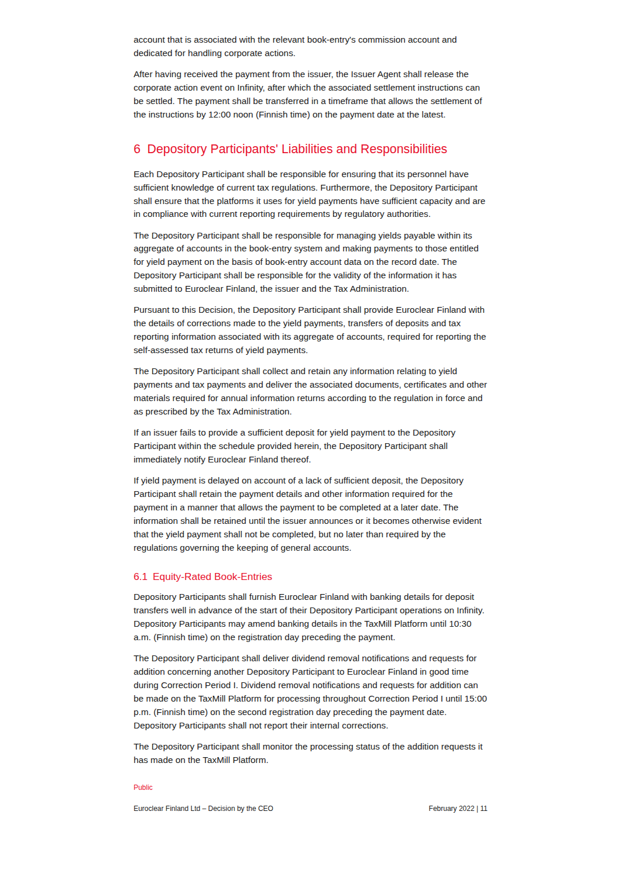account that is associated with the relevant book-entry's commission account and dedicated for handling corporate actions.
After having received the payment from the issuer, the Issuer Agent shall release the corporate action event on Infinity, after which the associated settlement instructions can be settled. The payment shall be transferred in a timeframe that allows the settlement of the instructions by 12:00 noon (Finnish time) on the payment date at the latest.
6 Depository Participants' Liabilities and Responsibilities
Each Depository Participant shall be responsible for ensuring that its personnel have sufficient knowledge of current tax regulations. Furthermore, the Depository Participant shall ensure that the platforms it uses for yield payments have sufficient capacity and are in compliance with current reporting requirements by regulatory authorities.
The Depository Participant shall be responsible for managing yields payable within its aggregate of accounts in the book-entry system and making payments to those entitled for yield payment on the basis of book-entry account data on the record date. The Depository Participant shall be responsible for the validity of the information it has submitted to Euroclear Finland, the issuer and the Tax Administration.
Pursuant to this Decision, the Depository Participant shall provide Euroclear Finland with the details of corrections made to the yield payments, transfers of deposits and tax reporting information associated with its aggregate of accounts, required for reporting the self-assessed tax returns of yield payments.
The Depository Participant shall collect and retain any information relating to yield payments and tax payments and deliver the associated documents, certificates and other materials required for annual information returns according to the regulation in force and as prescribed by the Tax Administration.
If an issuer fails to provide a sufficient deposit for yield payment to the Depository Participant within the schedule provided herein, the Depository Participant shall immediately notify Euroclear Finland thereof.
If yield payment is delayed on account of a lack of sufficient deposit, the Depository Participant shall retain the payment details and other information required for the payment in a manner that allows the payment to be completed at a later date. The information shall be retained until the issuer announces or it becomes otherwise evident that the yield payment shall not be completed, but no later than required by the regulations governing the keeping of general accounts.
6.1 Equity-Rated Book-Entries
Depository Participants shall furnish Euroclear Finland with banking details for deposit transfers well in advance of the start of their Depository Participant operations on Infinity. Depository Participants may amend banking details in the TaxMill Platform until 10:30 a.m. (Finnish time) on the registration day preceding the payment.
The Depository Participant shall deliver dividend removal notifications and requests for addition concerning another Depository Participant to Euroclear Finland in good time during Correction Period I. Dividend removal notifications and requests for addition can be made on the TaxMill Platform for processing throughout Correction Period I until 15:00 p.m. (Finnish time) on the second registration day preceding the payment date. Depository Participants shall not report their internal corrections.
The Depository Participant shall monitor the processing status of the addition requests it has made on the TaxMill Platform.
Public
Euroclear Finland Ltd – Decision by the CEO
February 2022 | 11